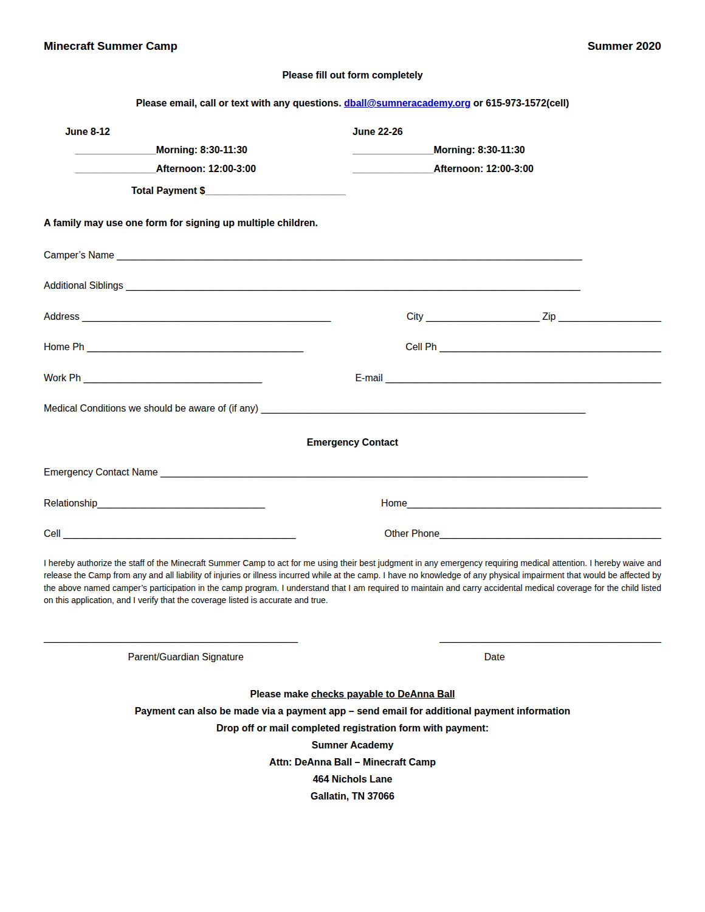Minecraft Summer Camp Summer 2020
Please fill out form completely
Please email, call or text with any questions. dball@sumneracademy.org or 615-973-1572(cell)
| June 8-12 | June 22-26 |
| _______________Morning: 8:30-11:30 | _______________Morning: 8:30-11:30 |
| _______________Afternoon: 12:00-3:00 | _______________Afternoon: 12:00-3:00 |
Total Payment $__________________________
A family may use one form for signing up multiple children.
Camper’s Name ______________________________________________________________________________________
Additional Siblings ____________________________________________________________________________________
Address ______________________________________________ City _____________________ Zip ___________________
Home Ph ________________________________________ Cell Ph _________________________________________
Work Ph _________________________________ E-mail ___________________________________________________
Medical Conditions we should be aware of (if any) ____________________________________________________________
Emergency Contact
Emergency Contact Name _______________________________________________________________________________
Relationship_______________________________ Home_______________________________________________
Cell ___________________________________________ Other Phone_________________________________________
I hereby authorize the staff of the Minecraft Summer Camp to act for me using their best judgment in any emergency requiring medical attention. I hereby waive and release the Camp from any and all liability of injuries or illness incurred while at the camp. I have no knowledge of any physical impairment that would be affected by the above named camper’s participation in the camp program. I understand that I am required to maintain and carry accidental medical coverage for the child listed on this application, and I verify that the coverage listed is accurate and true.
_______________________________________________ _________________________________________
Parent/Guardian Signature Date
Please make checks payable to DeAnna Ball
Payment can also be made via a payment app – send email for additional payment information
Drop off or mail completed registration form with payment:
Sumner Academy
Attn: DeAnna Ball – Minecraft Camp
464 Nichols Lane
Gallatin, TN 37066